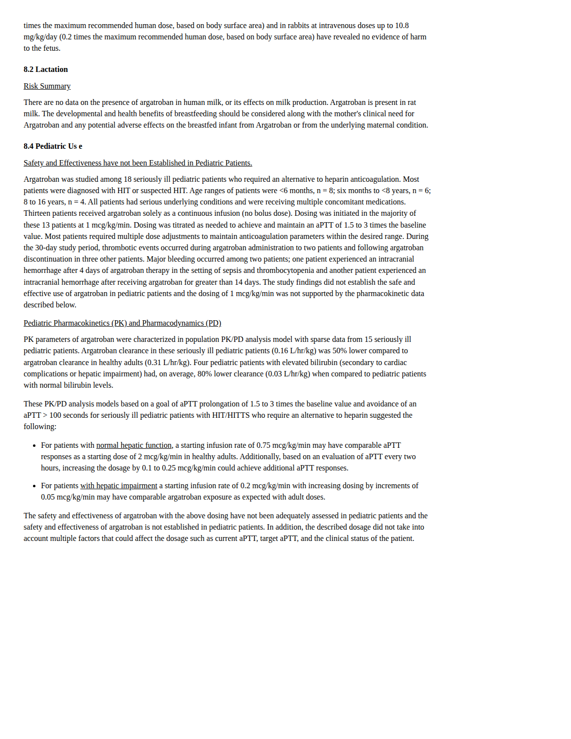times the maximum recommended human dose, based on body surface area) and in rabbits at intravenous doses up to 10.8 mg/kg/day (0.2 times the maximum recommended human dose, based on body surface area) have revealed no evidence of harm to the fetus.
8.2 Lactation
Risk Summary
There are no data on the presence of argatroban in human milk, or its effects on milk production. Argatroban is present in rat milk. The developmental and health benefits of breastfeeding should be considered along with the mother's clinical need for Argatroban and any potential adverse effects on the breastfed infant from Argatroban or from the underlying maternal condition.
8.4 Pediatric Us e
Safety and Effectiveness have not been Established in Pediatric Patients.
Argatroban was studied among 18 seriously ill pediatric patients who required an alternative to heparin anticoagulation. Most patients were diagnosed with HIT or suspected HIT. Age ranges of patients were <6 months, n = 8; six months to <8 years, n = 6; 8 to 16 years, n = 4. All patients had serious underlying conditions and were receiving multiple concomitant medications. Thirteen patients received argatroban solely as a continuous infusion (no bolus dose). Dosing was initiated in the majority of these 13 patients at 1 mcg/kg/min. Dosing was titrated as needed to achieve and maintain an aPTT of 1.5 to 3 times the baseline value. Most patients required multiple dose adjustments to maintain anticoagulation parameters within the desired range. During the 30-day study period, thrombotic events occurred during argatroban administration to two patients and following argatroban discontinuation in three other patients. Major bleeding occurred among two patients; one patient experienced an intracranial hemorrhage after 4 days of argatroban therapy in the setting of sepsis and thrombocytopenia and another patient experienced an intracranial hemorrhage after receiving argatroban for greater than 14 days. The study findings did not establish the safe and effective use of argatroban in pediatric patients and the dosing of 1 mcg/kg/min was not supported by the pharmacokinetic data described below.
Pediatric Pharmacokinetics (PK) and Pharmacodynamics (PD)
PK parameters of argatroban were characterized in population PK/PD analysis model with sparse data from 15 seriously ill pediatric patients. Argatroban clearance in these seriously ill pediatric patients (0.16 L/hr/kg) was 50% lower compared to argatroban clearance in healthy adults (0.31 L/hr/kg). Four pediatric patients with elevated bilirubin (secondary to cardiac complications or hepatic impairment) had, on average, 80% lower clearance (0.03 L/hr/kg) when compared to pediatric patients with normal bilirubin levels.
These PK/PD analysis models based on a goal of aPTT prolongation of 1.5 to 3 times the baseline value and avoidance of an aPTT > 100 seconds for seriously ill pediatric patients with HIT/HITTS who require an alternative to heparin suggested the following:
For patients with normal hepatic function, a starting infusion rate of 0.75 mcg/kg/min may have comparable aPTT responses as a starting dose of 2 mcg/kg/min in healthy adults. Additionally, based on an evaluation of aPTT every two hours, increasing the dosage by 0.1 to 0.25 mcg/kg/min could achieve additional aPTT responses.
For patients with hepatic impairment a starting infusion rate of 0.2 mcg/kg/min with increasing dosing by increments of 0.05 mcg/kg/min may have comparable argatroban exposure as expected with adult doses.
The safety and effectiveness of argatroban with the above dosing have not been adequately assessed in pediatric patients and the safety and effectiveness of argatroban is not established in pediatric patients. In addition, the described dosage did not take into account multiple factors that could affect the dosage such as current aPTT, target aPTT, and the clinical status of the patient.